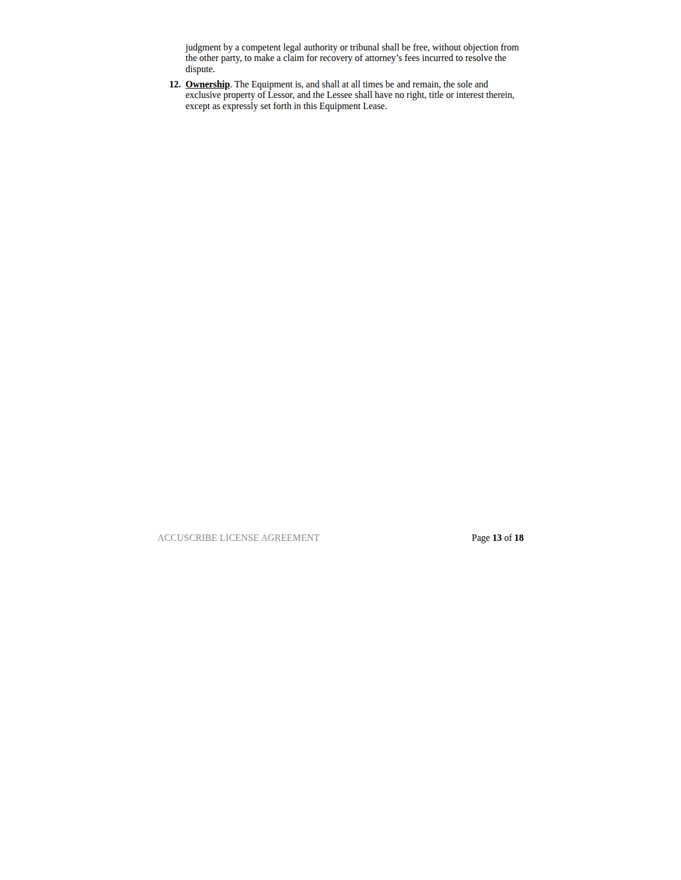judgment by a competent legal authority or tribunal shall be free, without objection from the other party, to make a claim for recovery of attorney’s fees incurred to resolve the dispute.
12. Ownership. The Equipment is, and shall at all times be and remain, the sole and exclusive property of Lessor, and the Lessee shall have no right, title or interest therein, except as expressly set forth in this Equipment Lease.
ACCUSCRIBE LICENSE AGREEMENT Page 13 of 18